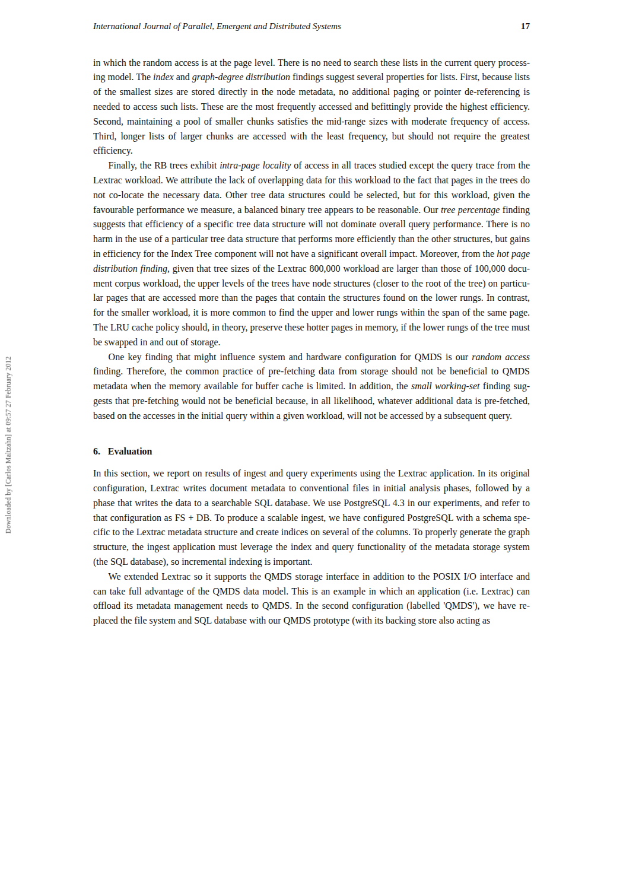Downloaded by [Carlos Maltzahn] at 09:57 27 February 2012
International Journal of Parallel, Emergent and Distributed Systems 17
in which the random access is at the page level. There is no need to search these lists in the current query processing model. The index and graph-degree distribution findings suggest several properties for lists. First, because lists of the smallest sizes are stored directly in the node metadata, no additional paging or pointer de-referencing is needed to access such lists. These are the most frequently accessed and befittingly provide the highest efficiency. Second, maintaining a pool of smaller chunks satisfies the mid-range sizes with moderate frequency of access. Third, longer lists of larger chunks are accessed with the least frequency, but should not require the greatest efficiency.
Finally, the RB trees exhibit intra-page locality of access in all traces studied except the query trace from the Lextrac workload. We attribute the lack of overlapping data for this workload to the fact that pages in the trees do not co-locate the necessary data. Other tree data structures could be selected, but for this workload, given the favourable performance we measure, a balanced binary tree appears to be reasonable. Our tree percentage finding suggests that efficiency of a specific tree data structure will not dominate overall query performance. There is no harm in the use of a particular tree data structure that performs more efficiently than the other structures, but gains in efficiency for the Index Tree component will not have a significant overall impact. Moreover, from the hot page distribution finding, given that tree sizes of the Lextrac 800,000 workload are larger than those of 100,000 document corpus workload, the upper levels of the trees have node structures (closer to the root of the tree) on particular pages that are accessed more than the pages that contain the structures found on the lower rungs. In contrast, for the smaller workload, it is more common to find the upper and lower rungs within the span of the same page. The LRU cache policy should, in theory, preserve these hotter pages in memory, if the lower rungs of the tree must be swapped in and out of storage.
One key finding that might influence system and hardware configuration for QMDS is our random access finding. Therefore, the common practice of pre-fetching data from storage should not be beneficial to QMDS metadata when the memory available for buffer cache is limited. In addition, the small working-set finding suggests that pre-fetching would not be beneficial because, in all likelihood, whatever additional data is pre-fetched, based on the accesses in the initial query within a given workload, will not be accessed by a subsequent query.
6. Evaluation
In this section, we report on results of ingest and query experiments using the Lextrac application. In its original configuration, Lextrac writes document metadata to conventional files in initial analysis phases, followed by a phase that writes the data to a searchable SQL database. We use PostgreSQL 4.3 in our experiments, and refer to that configuration as FS + DB. To produce a scalable ingest, we have configured PostgreSQL with a schema specific to the Lextrac metadata structure and create indices on several of the columns. To properly generate the graph structure, the ingest application must leverage the index and query functionality of the metadata storage system (the SQL database), so incremental indexing is important.
We extended Lextrac so it supports the QMDS storage interface in addition to the POSIX I/O interface and can take full advantage of the QMDS data model. This is an example in which an application (i.e. Lextrac) can offload its metadata management needs to QMDS. In the second configuration (labelled 'QMDS'), we have replaced the file system and SQL database with our QMDS prototype (with its backing store also acting as